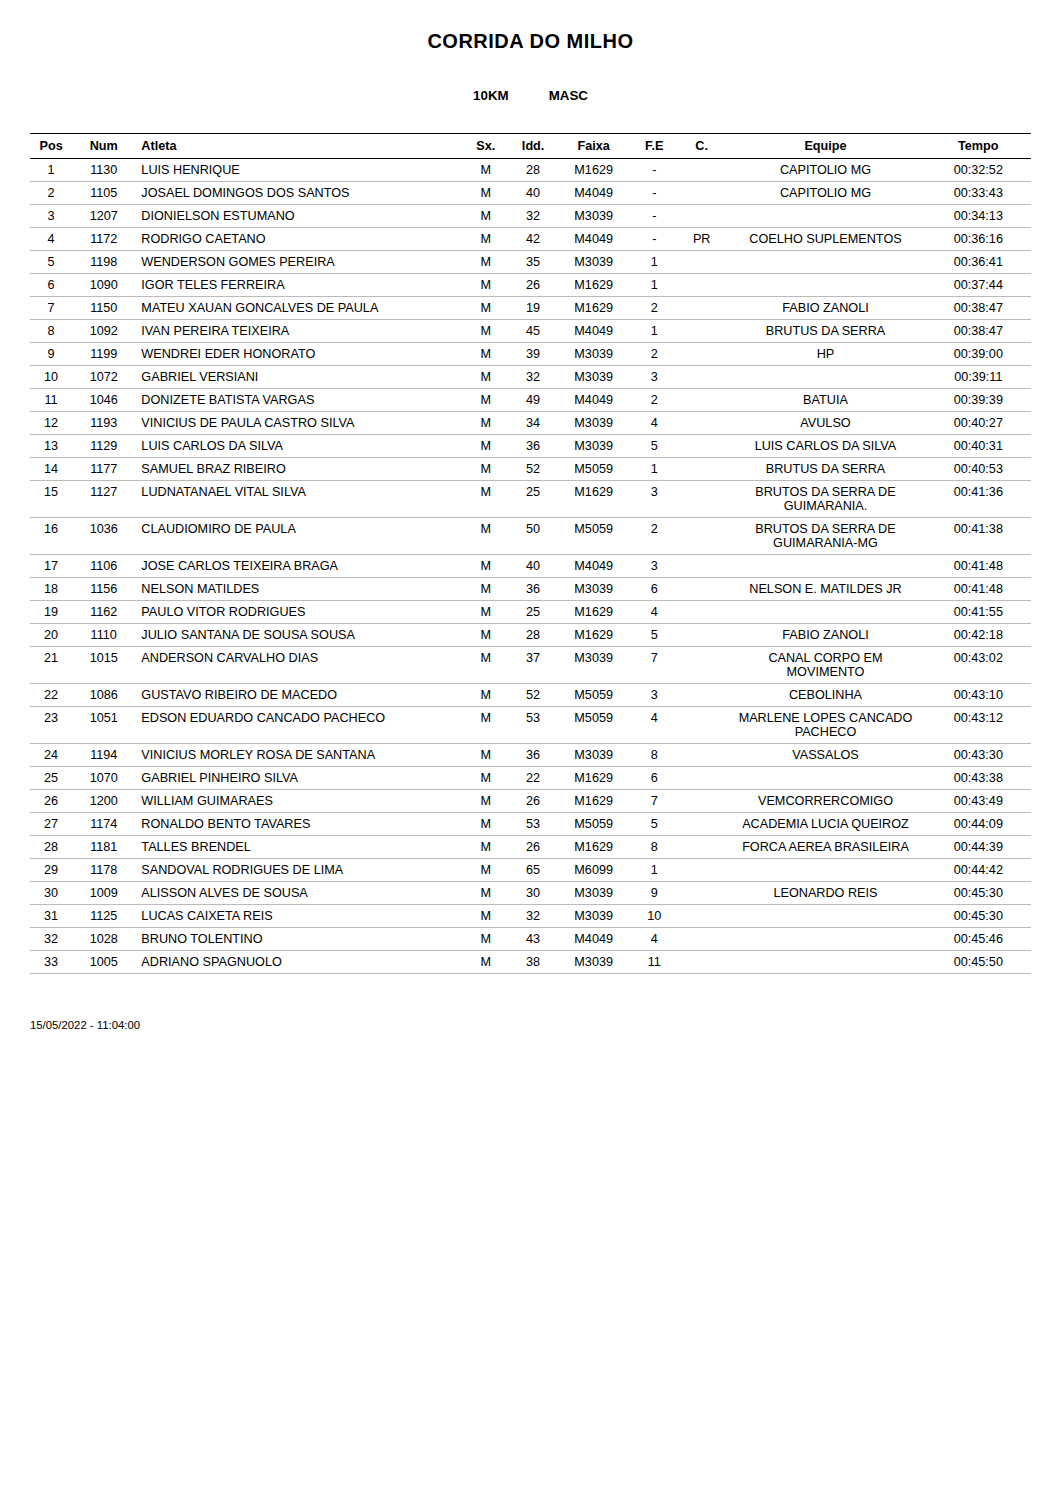CORRIDA DO MILHO
10KM MASC
| Pos | Num | Atleta | Sx. | Idd. | Faixa | F.E | C. | Equipe | Tempo |
| --- | --- | --- | --- | --- | --- | --- | --- | --- | --- |
| 1 | 1130 | LUIS HENRIQUE | M | 28 | M1629 | - | | CAPITOLIO MG | 00:32:52 |
| 2 | 1105 | JOSAEL DOMINGOS DOS SANTOS | M | 40 | M4049 | - | | CAPITOLIO MG | 00:33:43 |
| 3 | 1207 | DIONIELSON ESTUMANO | M | 32 | M3039 | - | | | 00:34:13 |
| 4 | 1172 | RODRIGO CAETANO | M | 42 | M4049 | - | PR | COELHO SUPLEMENTOS | 00:36:16 |
| 5 | 1198 | WENDERSON GOMES PEREIRA | M | 35 | M3039 | 1 | | | 00:36:41 |
| 6 | 1090 | IGOR TELES FERREIRA | M | 26 | M1629 | 1 | | | 00:37:44 |
| 7 | 1150 | MATEU XAUAN GONCALVES DE PAULA | M | 19 | M1629 | 2 | | FABIO ZANOLI | 00:38:47 |
| 8 | 1092 | IVAN PEREIRA TEIXEIRA | M | 45 | M4049 | 1 | | BRUTUS DA SERRA | 00:38:47 |
| 9 | 1199 | WENDREI EDER HONORATO | M | 39 | M3039 | 2 | | HP | 00:39:00 |
| 10 | 1072 | GABRIEL VERSIANI | M | 32 | M3039 | 3 | | | 00:39:11 |
| 11 | 1046 | DONIZETE BATISTA VARGAS | M | 49 | M4049 | 2 | | BATUIA | 00:39:39 |
| 12 | 1193 | VINICIUS DE PAULA CASTRO SILVA | M | 34 | M3039 | 4 | | AVULSO | 00:40:27 |
| 13 | 1129 | LUIS CARLOS DA SILVA | M | 36 | M3039 | 5 | | LUIS CARLOS DA SILVA | 00:40:31 |
| 14 | 1177 | SAMUEL BRAZ RIBEIRO | M | 52 | M5059 | 1 | | BRUTUS DA SERRA | 00:40:53 |
| 15 | 1127 | LUDNATANAEL VITAL SILVA | M | 25 | M1629 | 3 | | BRUTOS DA SERRA DE GUIMARANIA. | 00:41:36 |
| 16 | 1036 | CLAUDIOMIRO DE PAULA | M | 50 | M5059 | 2 | | BRUTOS DA SERRA DE GUIMARANIA-MG | 00:41:38 |
| 17 | 1106 | JOSE CARLOS TEIXEIRA BRAGA | M | 40 | M4049 | 3 | | | 00:41:48 |
| 18 | 1156 | NELSON MATILDES | M | 36 | M3039 | 6 | | NELSON E. MATILDES JR | 00:41:48 |
| 19 | 1162 | PAULO VITOR RODRIGUES | M | 25 | M1629 | 4 | | | 00:41:55 |
| 20 | 1110 | JULIO SANTANA DE SOUSA SOUSA | M | 28 | M1629 | 5 | | FABIO ZANOLI | 00:42:18 |
| 21 | 1015 | ANDERSON CARVALHO DIAS | M | 37 | M3039 | 7 | | CANAL CORPO EM MOVIMENTO | 00:43:02 |
| 22 | 1086 | GUSTAVO RIBEIRO DE MACEDO | M | 52 | M5059 | 3 | | CEBOLINHA | 00:43:10 |
| 23 | 1051 | EDSON EDUARDO CANCADO PACHECO | M | 53 | M5059 | 4 | | MARLENE LOPES CANCADO PACHECO | 00:43:12 |
| 24 | 1194 | VINICIUS MORLEY ROSA DE SANTANA | M | 36 | M3039 | 8 | | VASSALOS | 00:43:30 |
| 25 | 1070 | GABRIEL PINHEIRO SILVA | M | 22 | M1629 | 6 | | | 00:43:38 |
| 26 | 1200 | WILLIAM GUIMARAES | M | 26 | M1629 | 7 | | VEMCORRERCOMIGO | 00:43:49 |
| 27 | 1174 | RONALDO BENTO TAVARES | M | 53 | M5059 | 5 | | ACADEMIA LUCIA QUEIROZ | 00:44:09 |
| 28 | 1181 | TALLES BRENDEL | M | 26 | M1629 | 8 | | FORCA AEREA BRASILEIRA | 00:44:39 |
| 29 | 1178 | SANDOVAL RODRIGUES DE LIMA | M | 65 | M6099 | 1 | | | 00:44:42 |
| 30 | 1009 | ALISSON ALVES DE SOUSA | M | 30 | M3039 | 9 | | LEONARDO REIS | 00:45:30 |
| 31 | 1125 | LUCAS CAIXETA REIS | M | 32 | M3039 | 10 | | | 00:45:30 |
| 32 | 1028 | BRUNO TOLENTINO | M | 43 | M4049 | 4 | | | 00:45:46 |
| 33 | 1005 | ADRIANO SPAGNUOLO | M | 38 | M3039 | 11 | | | 00:45:50 |
15/05/2022 - 11:04:00